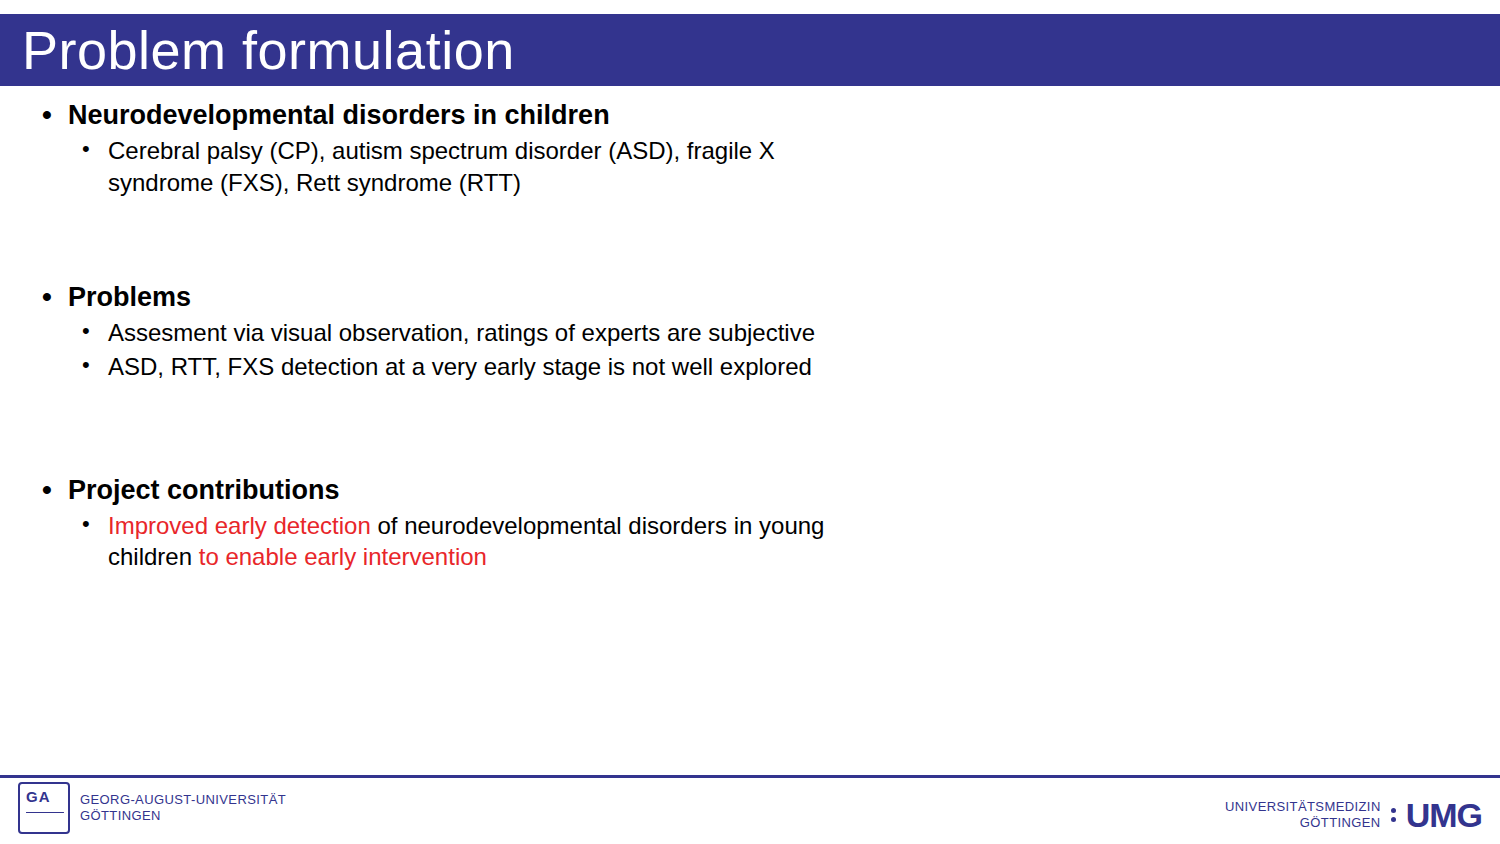Problem formulation
Neurodevelopmental disorders in children
Cerebral palsy (CP), autism spectrum disorder (ASD), fragile X
syndrome (FXS), Rett syndrome (RTT)
Problems
Assesment via visual observation, ratings of experts are subjective
ASD, RTT, FXS detection at a very early stage is not well explored
Project contributions
Improved early detection of neurodevelopmental disorders in young
children to enable early intervention
GEORG-AUGUST-UNIVERSITÄT
GÖTTINGEN
UNIVERSITÄTSMEDIZIN
GÖTTINGEN
UMG